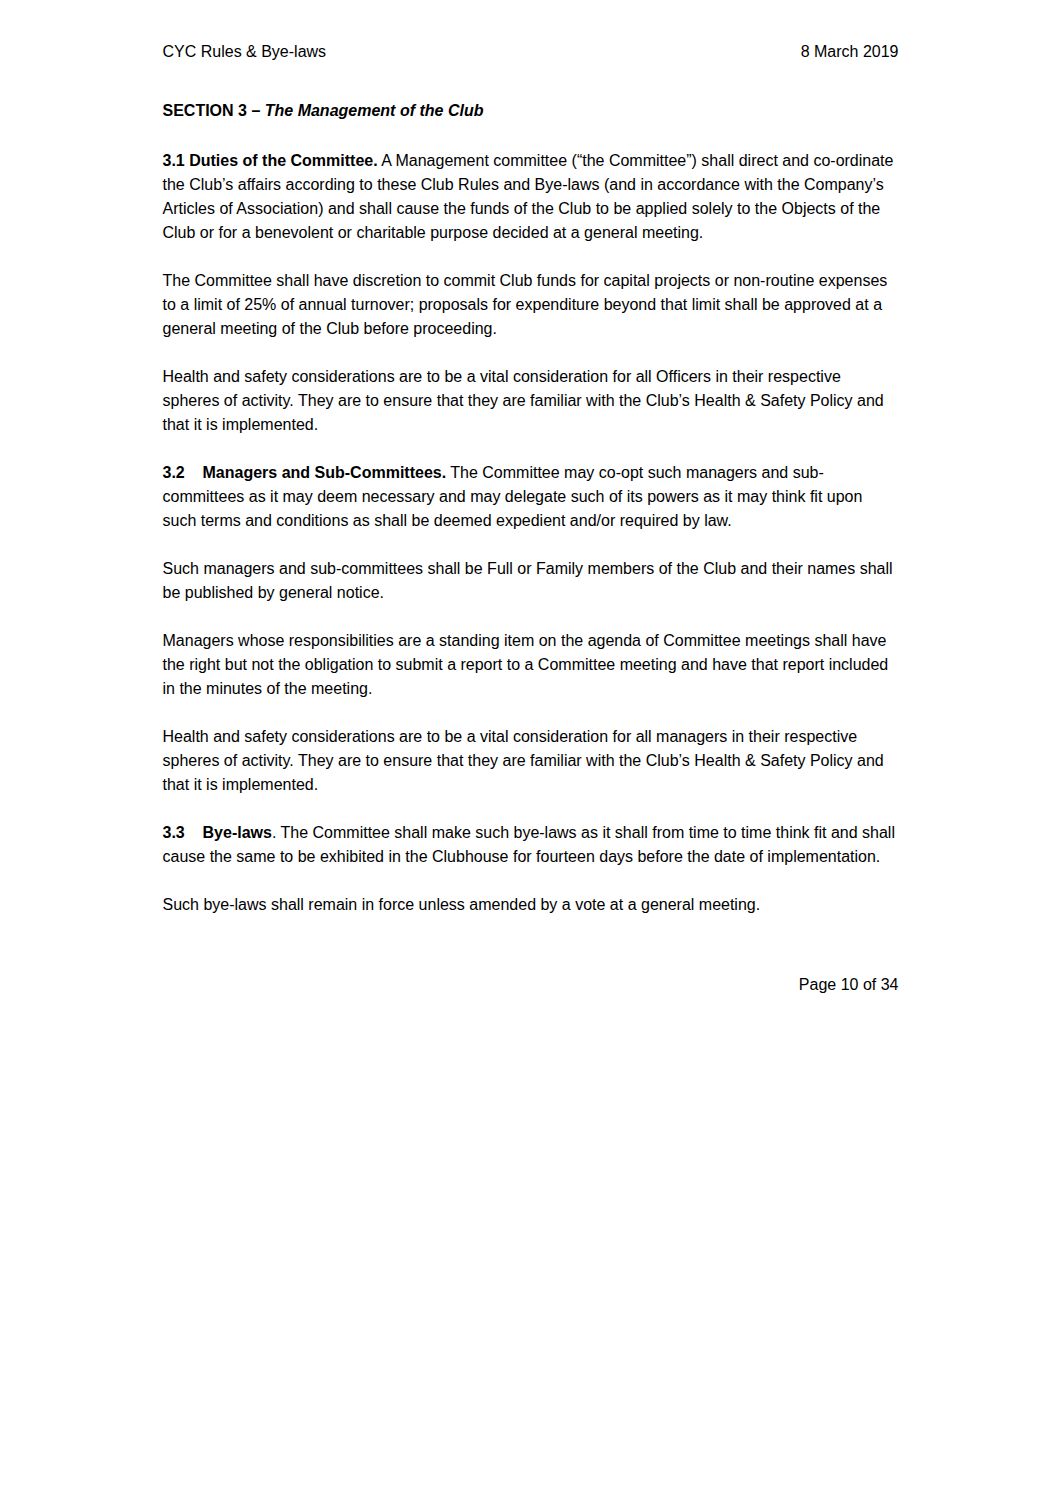CYC Rules & Bye-laws 8 March 2019
SECTION 3 – The Management of the Club
3.1 Duties of the Committee. A Management committee (“the Committee”) shall direct and co-ordinate the Club’s affairs according to these Club Rules and Bye-laws (and in accordance with the Company’s Articles of Association) and shall cause the funds of the Club to be applied solely to the Objects of the Club or for a benevolent or charitable purpose decided at a general meeting.
The Committee shall have discretion to commit Club funds for capital projects or non-routine expenses to a limit of 25% of annual turnover; proposals for expenditure beyond that limit shall be approved at a general meeting of the Club before proceeding.
Health and safety considerations are to be a vital consideration for all Officers in their respective spheres of activity. They are to ensure that they are familiar with the Club’s Health & Safety Policy and that it is implemented.
3.2 Managers and Sub-Committees. The Committee may co-opt such managers and sub-committees as it may deem necessary and may delegate such of its powers as it may think fit upon such terms and conditions as shall be deemed expedient and/or required by law.
Such managers and sub-committees shall be Full or Family members of the Club and their names shall be published by general notice.
Managers whose responsibilities are a standing item on the agenda of Committee meetings shall have the right but not the obligation to submit a report to a Committee meeting and have that report included in the minutes of the meeting.
Health and safety considerations are to be a vital consideration for all managers in their respective spheres of activity. They are to ensure that they are familiar with the Club’s Health & Safety Policy and that it is implemented.
3.3 Bye-laws. The Committee shall make such bye-laws as it shall from time to time think fit and shall cause the same to be exhibited in the Clubhouse for fourteen days before the date of implementation.
Such bye-laws shall remain in force unless amended by a vote at a general meeting.
Page 10 of 34